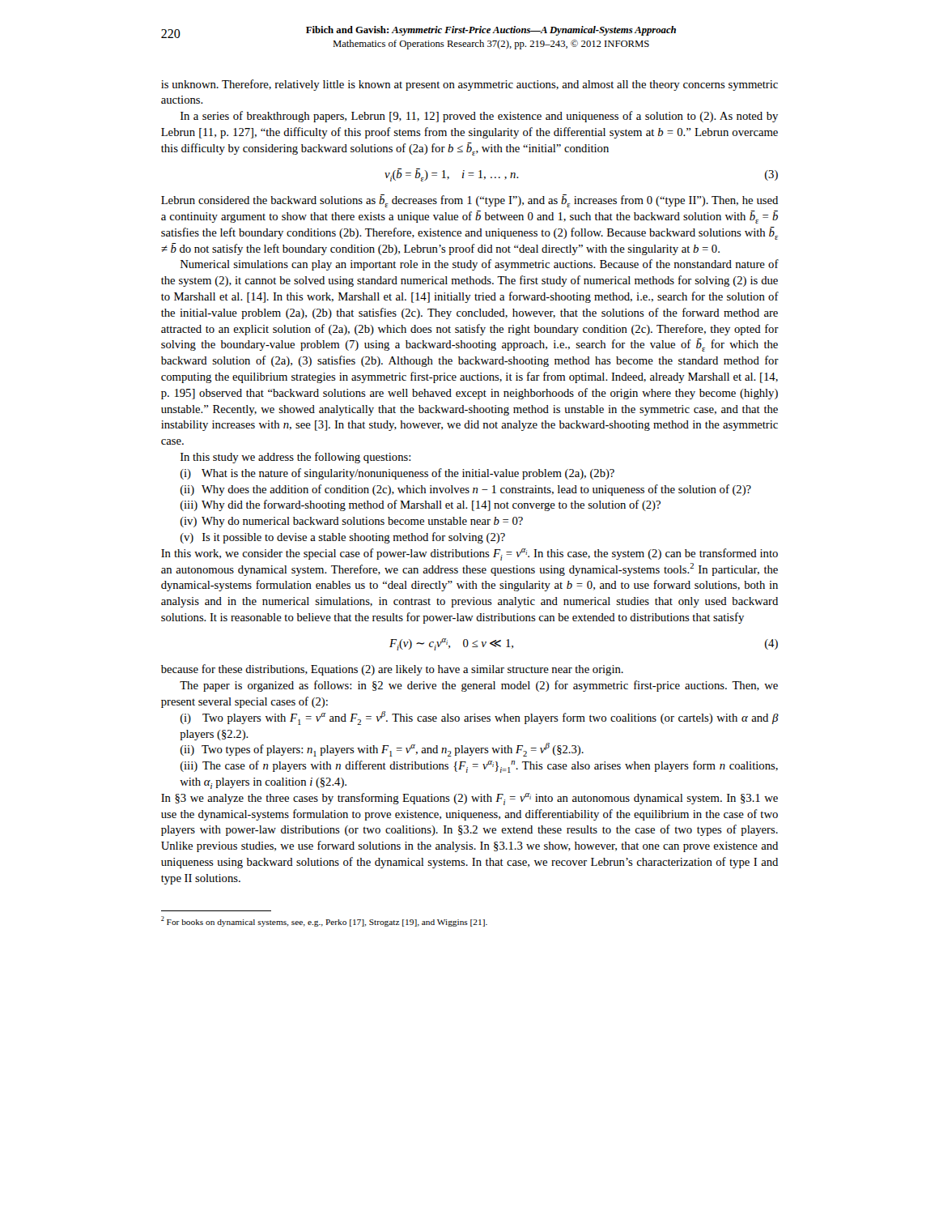220
Fibich and Gavish: Asymmetric First-Price Auctions—A Dynamical-Systems Approach
Mathematics of Operations Research 37(2), pp. 219–243, © 2012 INFORMS
is unknown. Therefore, relatively little is known at present on asymmetric auctions, and almost all the theory concerns symmetric auctions.
In a series of breakthrough papers, Lebrun [9, 11, 12] proved the existence and uniqueness of a solution to (2). As noted by Lebrun [11, p. 127], “the difficulty of this proof stems from the singularity of the differential system at b = 0.” Lebrun overcame this difficulty by considering backward solutions of (2a) for b ≤ b̄ε, with the “initial” condition
vi(b̄ = b̄ε) = 1, i = 1, … , n.
(3)
Lebrun considered the backward solutions as b̄ε decreases from 1 (“type I”), and as b̄ε increases from 0 (“type II”). Then, he used a continuity argument to show that there exists a unique value of b̄ between 0 and 1, such that the backward solution with b̄ε = b̄ satisfies the left boundary conditions (2b). Therefore, existence and uniqueness to (2) follow. Because backward solutions with b̄ε ≠ b̄ do not satisfy the left boundary condition (2b), Lebrun’s proof did not “deal directly” with the singularity at b = 0.
Numerical simulations can play an important role in the study of asymmetric auctions. Because of the nonstandard nature of the system (2), it cannot be solved using standard numerical methods. The first study of numerical methods for solving (2) is due to Marshall et al. [14]. In this work, Marshall et al. [14] initially tried a forward-shooting method, i.e., search for the solution of the initial-value problem (2a), (2b) that satisfies (2c). They concluded, however, that the solutions of the forward method are attracted to an explicit solution of (2a), (2b) which does not satisfy the right boundary condition (2c). Therefore, they opted for solving the boundary-value problem (7) using a backward-shooting approach, i.e., search for the value of b̄ε for which the backward solution of (2a), (3) satisfies (2b). Although the backward-shooting method has become the standard method for computing the equilibrium strategies in asymmetric first-price auctions, it is far from optimal. Indeed, already Marshall et al. [14, p. 195] observed that “backward solutions are well behaved except in neighborhoods of the origin where they become (highly) unstable.” Recently, we showed analytically that the backward-shooting method is unstable in the symmetric case, and that the instability increases with n, see [3]. In that study, however, we did not analyze the backward-shooting method in the asymmetric case.
In this study we address the following questions:
(i) What is the nature of singularity/nonuniqueness of the initial-value problem (2a), (2b)?
(ii) Why does the addition of condition (2c), which involves n − 1 constraints, lead to uniqueness of the solution of (2)?
(iii) Why did the forward-shooting method of Marshall et al. [14] not converge to the solution of (2)?
(iv) Why do numerical backward solutions become unstable near b = 0?
(v) Is it possible to devise a stable shooting method for solving (2)?
In this work, we consider the special case of power-law distributions Fi = vαi. In this case, the system (2) can be transformed into an autonomous dynamical system. Therefore, we can address these questions using dynamical-systems tools.2 In particular, the dynamical-systems formulation enables us to “deal directly” with the singularity at b = 0, and to use forward solutions, both in analysis and in the numerical simulations, in contrast to previous analytic and numerical studies that only used backward solutions. It is reasonable to believe that the results for power-law distributions can be extended to distributions that satisfy
Fi(v) ∼ ci vαi, 0 ≤ v ≪ 1,
(4)
because for these distributions, Equations (2) are likely to have a similar structure near the origin.
The paper is organized as follows: in §2 we derive the general model (2) for asymmetric first-price auctions. Then, we present several special cases of (2):
(i) Two players with F1 = vα and F2 = vβ. This case also arises when players form two coalitions (or cartels) with α and β players (§2.2).
(ii) Two types of players: n1 players with F1 = vα, and n2 players with F2 = vβ (§2.3).
(iii) The case of n players with n different distributions {Fi = vαi}i=1n. This case also arises when players form n coalitions, with αi players in coalition i (§2.4).
In §3 we analyze the three cases by transforming Equations (2) with Fi = vαi into an autonomous dynamical system. In §3.1 we use the dynamical-systems formulation to prove existence, uniqueness, and differentiability of the equilibrium in the case of two players with power-law distributions (or two coalitions). In §3.2 we extend these results to the case of two types of players. Unlike previous studies, we use forward solutions in the analysis. In §3.1.3 we show, however, that one can prove existence and uniqueness using backward solutions of the dynamical systems. In that case, we recover Lebrun’s characterization of type I and type II solutions.
2 For books on dynamical systems, see, e.g., Perko [17], Strogatz [19], and Wiggins [21].